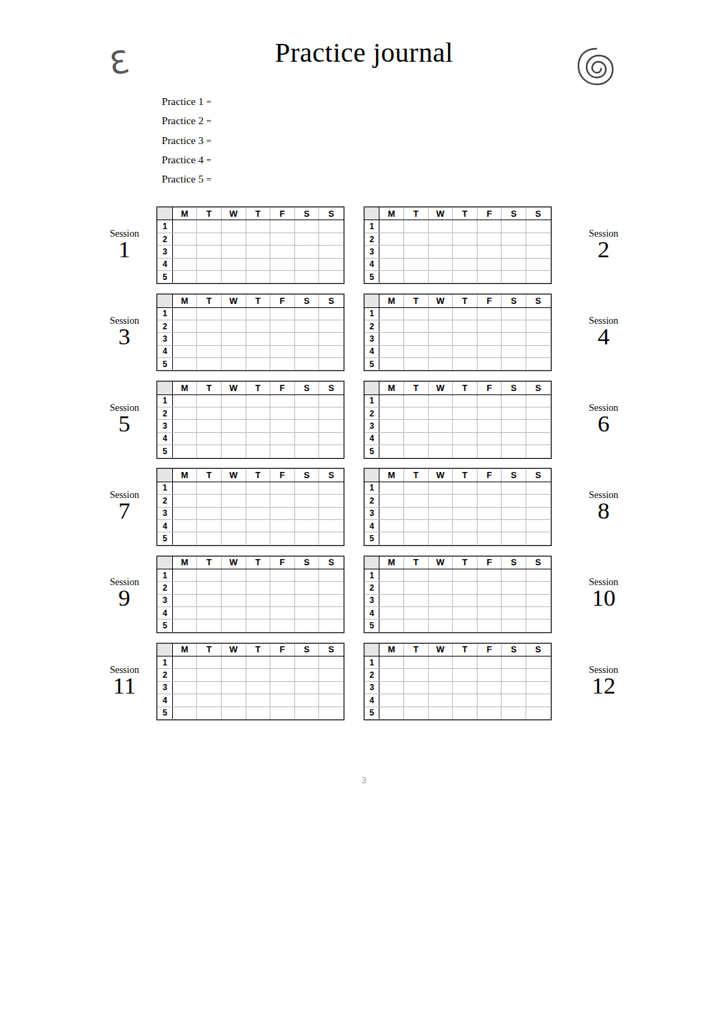ℇ
Practice journal
Practice 1 =
Practice 2 =
Practice 3 =
Practice 4 =
Practice 5 =
| Session 1 | / / M / T / W / T / F / S / S / / --- / --- / --- / --- / --- / --- / --- / --- / / 1 / / / / / / / / / 2 / / / / / / / / / 3 / / / / / / / / / 4 / / / / / / / / / 5 / / / / / / / / | / / M / T / W / T / F / S / S / / --- / --- / --- / --- / --- / --- / --- / --- / / 1 / / / / / / / / / 2 / / / / / / / / / 3 / / / / / / / / / 4 / / / / / / / / / 5 / / / / / / / / | Session 2 |
| Session 3 | / / M / T / W / T / F / S / S / / --- / --- / --- / --- / --- / --- / --- / --- / / 1 / / / / / / / / / 2 / / / / / / / / / 3 / / / / / / / / / 4 / / / / / / / / / 5 / / / / / / / / | / / M / T / W / T / F / S / S / / --- / --- / --- / --- / --- / --- / --- / --- / / 1 / / / / / / / / / 2 / / / / / / / / / 3 / / / / / / / / / 4 / / / / / / / / / 5 / / / / / / / / | Session 4 |
| Session 5 | / / M / T / W / T / F / S / S / / --- / --- / --- / --- / --- / --- / --- / --- / / 1 / / / / / / / / / 2 / / / / / / / / / 3 / / / / / / / / / 4 / / / / / / / / / 5 / / / / / / / / | / / M / T / W / T / F / S / S / / --- / --- / --- / --- / --- / --- / --- / --- / / 1 / / / / / / / / / 2 / / / / / / / / / 3 / / / / / / / / / 4 / / / / / / / / / 5 / / / / / / / / | Session 6 |
| Session 7 | / / M / T / W / T / F / S / S / / --- / --- / --- / --- / --- / --- / --- / --- / / 1 / / / / / / / / / 2 / / / / / / / / / 3 / / / / / / / / / 4 / / / / / / / / / 5 / / / / / / / / | / / M / T / W / T / F / S / S / / --- / --- / --- / --- / --- / --- / --- / --- / / 1 / / / / / / / / / 2 / / / / / / / / / 3 / / / / / / / / / 4 / / / / / / / / / 5 / / / / / / / / | Session 8 |
| Session 9 | / / M / T / W / T / F / S / S / / --- / --- / --- / --- / --- / --- / --- / --- / / 1 / / / / / / / / / 2 / / / / / / / / / 3 / / / / / / / / / 4 / / / / / / / / / 5 / / / / / / / / | / / M / T / W / T / F / S / S / / --- / --- / --- / --- / --- / --- / --- / --- / / 1 / / / / / / / / / 2 / / / / / / / / / 3 / / / / / / / / / 4 / / / / / / / / / 5 / / / / / / / / | Session 10 |
| Session 11 | / / M / T / W / T / F / S / S / / --- / --- / --- / --- / --- / --- / --- / --- / / 1 / / / / / / / / / 2 / / / / / / / / / 3 / / / / / / / / / 4 / / / / / / / / / 5 / / / / / / / / | / / M / T / W / T / F / S / S / / --- / --- / --- / --- / --- / --- / --- / --- / / 1 / / / / / / / / / 2 / / / / / / / / / 3 / / / / / / / / / 4 / / / / / / / / / 5 / / / / / / / / | Session 12 |
3